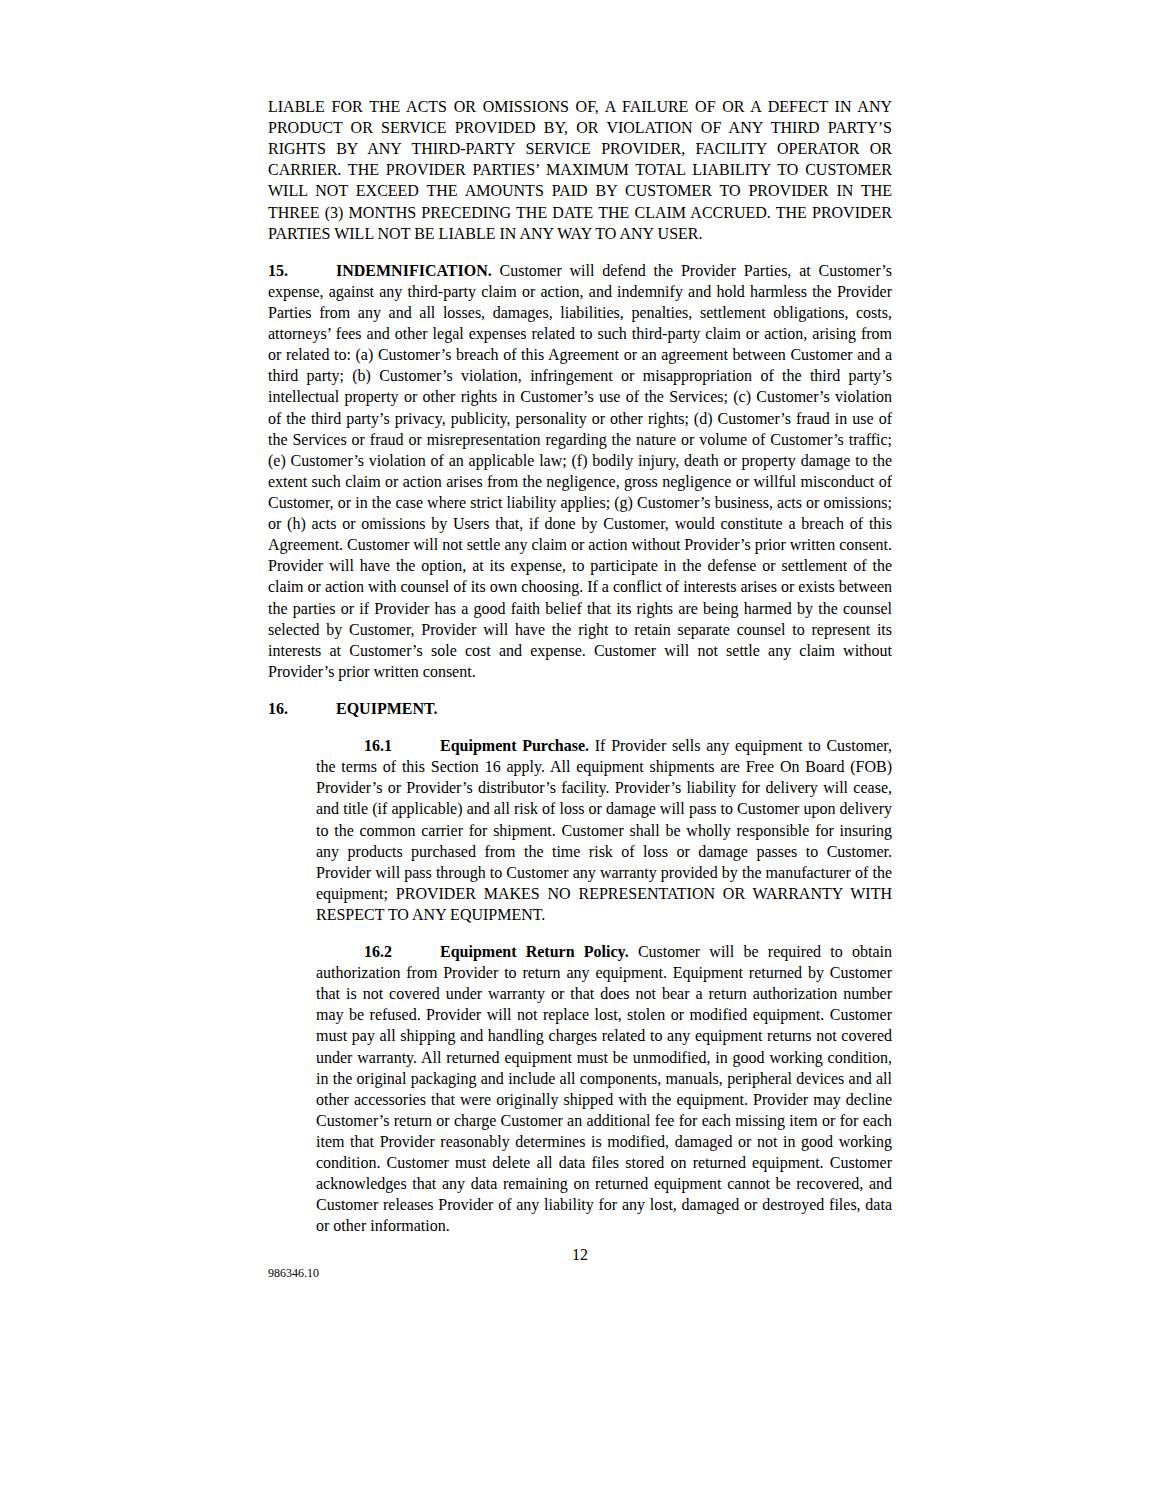LIABLE FOR THE ACTS OR OMISSIONS OF, A FAILURE OF OR A DEFECT IN ANY PRODUCT OR SERVICE PROVIDED BY, OR VIOLATION OF ANY THIRD PARTY’S RIGHTS BY ANY THIRD-PARTY SERVICE PROVIDER, FACILITY OPERATOR OR CARRIER. THE PROVIDER PARTIES’ MAXIMUM TOTAL LIABILITY TO CUSTOMER WILL NOT EXCEED THE AMOUNTS PAID BY CUSTOMER TO PROVIDER IN THE THREE (3) MONTHS PRECEDING THE DATE THE CLAIM ACCRUED. THE PROVIDER PARTIES WILL NOT BE LIABLE IN ANY WAY TO ANY USER.
15. INDEMNIFICATION. Customer will defend the Provider Parties, at Customer’s expense, against any third-party claim or action, and indemnify and hold harmless the Provider Parties from any and all losses, damages, liabilities, penalties, settlement obligations, costs, attorneys’ fees and other legal expenses related to such third-party claim or action, arising from or related to: (a) Customer’s breach of this Agreement or an agreement between Customer and a third party; (b) Customer’s violation, infringement or misappropriation of the third party’s intellectual property or other rights in Customer’s use of the Services; (c) Customer’s violation of the third party’s privacy, publicity, personality or other rights; (d) Customer’s fraud in use of the Services or fraud or misrepresentation regarding the nature or volume of Customer’s traffic; (e) Customer’s violation of an applicable law; (f) bodily injury, death or property damage to the extent such claim or action arises from the negligence, gross negligence or willful misconduct of Customer, or in the case where strict liability applies; (g) Customer’s business, acts or omissions; or (h) acts or omissions by Users that, if done by Customer, would constitute a breach of this Agreement. Customer will not settle any claim or action without Provider’s prior written consent. Provider will have the option, at its expense, to participate in the defense or settlement of the claim or action with counsel of its own choosing. If a conflict of interests arises or exists between the parties or if Provider has a good faith belief that its rights are being harmed by the counsel selected by Customer, Provider will have the right to retain separate counsel to represent its interests at Customer’s sole cost and expense. Customer will not settle any claim without Provider’s prior written consent.
16. EQUIPMENT.
16.1 Equipment Purchase. If Provider sells any equipment to Customer, the terms of this Section 16 apply. All equipment shipments are Free On Board (FOB) Provider’s or Provider’s distributor’s facility. Provider’s liability for delivery will cease, and title (if applicable) and all risk of loss or damage will pass to Customer upon delivery to the common carrier for shipment. Customer shall be wholly responsible for insuring any products purchased from the time risk of loss or damage passes to Customer. Provider will pass through to Customer any warranty provided by the manufacturer of the equipment; PROVIDER MAKES NO REPRESENTATION OR WARRANTY WITH RESPECT TO ANY EQUIPMENT.
16.2 Equipment Return Policy. Customer will be required to obtain authorization from Provider to return any equipment. Equipment returned by Customer that is not covered under warranty or that does not bear a return authorization number may be refused. Provider will not replace lost, stolen or modified equipment. Customer must pay all shipping and handling charges related to any equipment returns not covered under warranty. All returned equipment must be unmodified, in good working condition, in the original packaging and include all components, manuals, peripheral devices and all other accessories that were originally shipped with the equipment. Provider may decline Customer’s return or charge Customer an additional fee for each missing item or for each item that Provider reasonably determines is modified, damaged or not in good working condition. Customer must delete all data files stored on returned equipment. Customer acknowledges that any data remaining on returned equipment cannot be recovered, and Customer releases Provider of any liability for any lost, damaged or destroyed files, data or other information.
12
986346.10